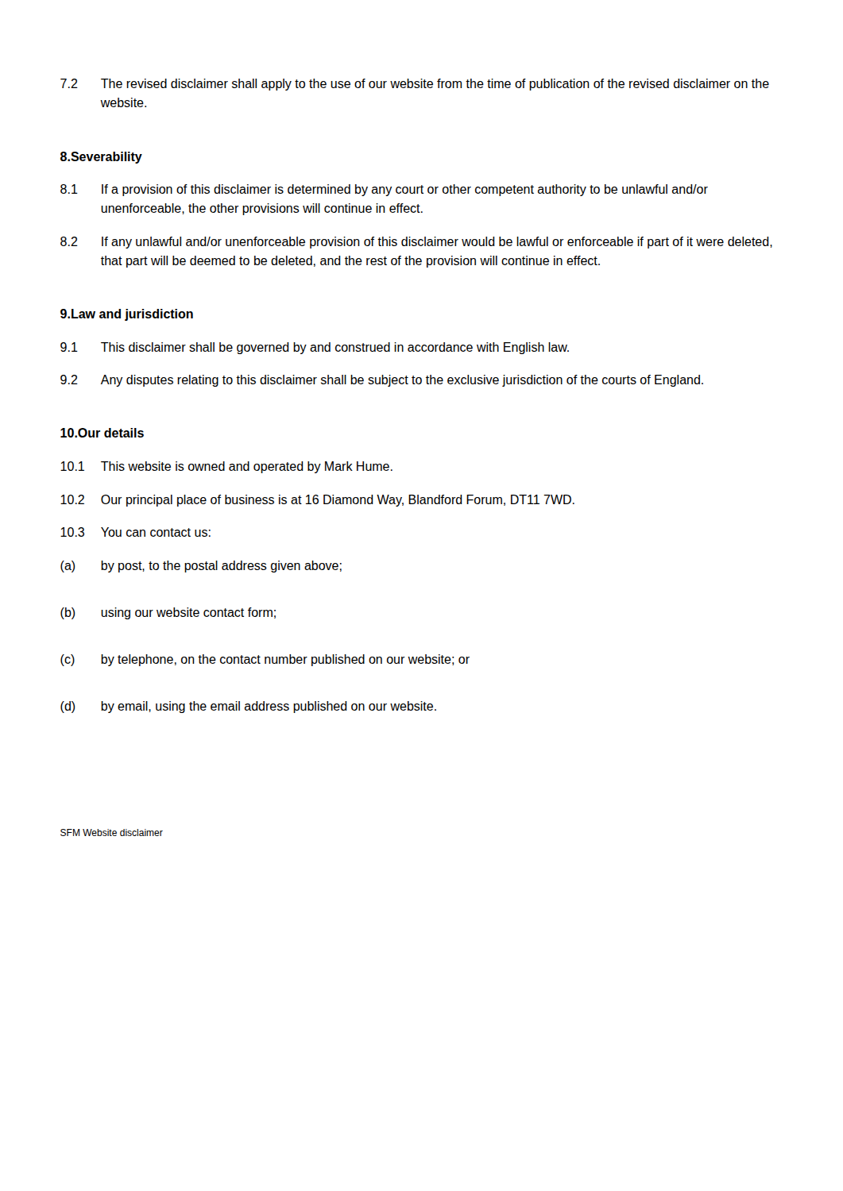7.2
The revised disclaimer shall apply to the use of our website from the time of publication of the revised disclaimer on the website.
8. Severability
8.1
If a provision of this disclaimer is determined by any court or other competent authority to be unlawful and/or unenforceable, the other provisions will continue in effect.
8.2
If any unlawful and/or unenforceable provision of this disclaimer would be lawful or enforceable if part of it were deleted, that part will be deemed to be deleted, and the rest of the provision will continue in effect.
9. Law and jurisdiction
9.1
This disclaimer shall be governed by and construed in accordance with English law.
9.2
Any disputes relating to this disclaimer shall be subject to the exclusive jurisdiction of the courts of England.
10. Our details
10.1
This website is owned and operated by Mark Hume.
10.2
Our principal place of business is at 16 Diamond Way, Blandford Forum, DT11 7WD.
10.3
You can contact us:
(a)
by post, to the postal address given above;
(b)
using our website contact form;
(c)
by telephone, on the contact number published on our website; or
(d)
by email, using the email address published on our website.
SFM Website disclaimer